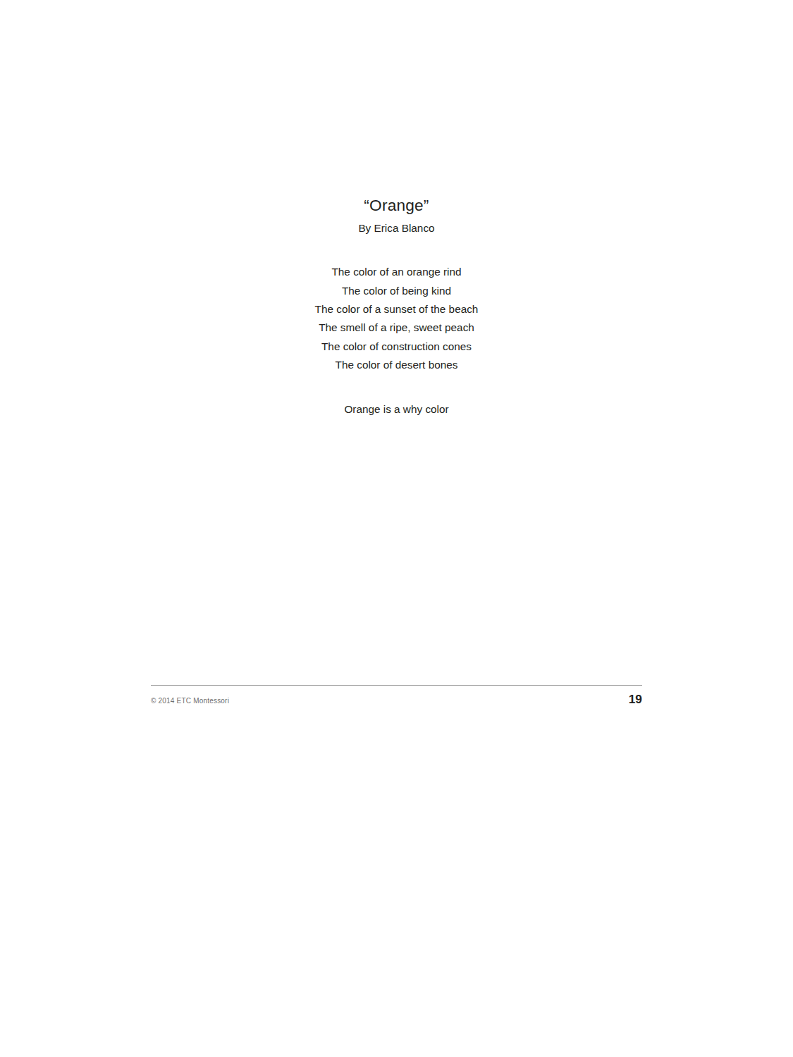“Orange”
By Erica Blanco
The color of an orange rind
The color of being kind
The color of a sunset of the beach
The smell of a ripe, sweet peach
The color of construction cones
The color of desert bones
Orange is a why color
© 2014 ETC Montessori 19